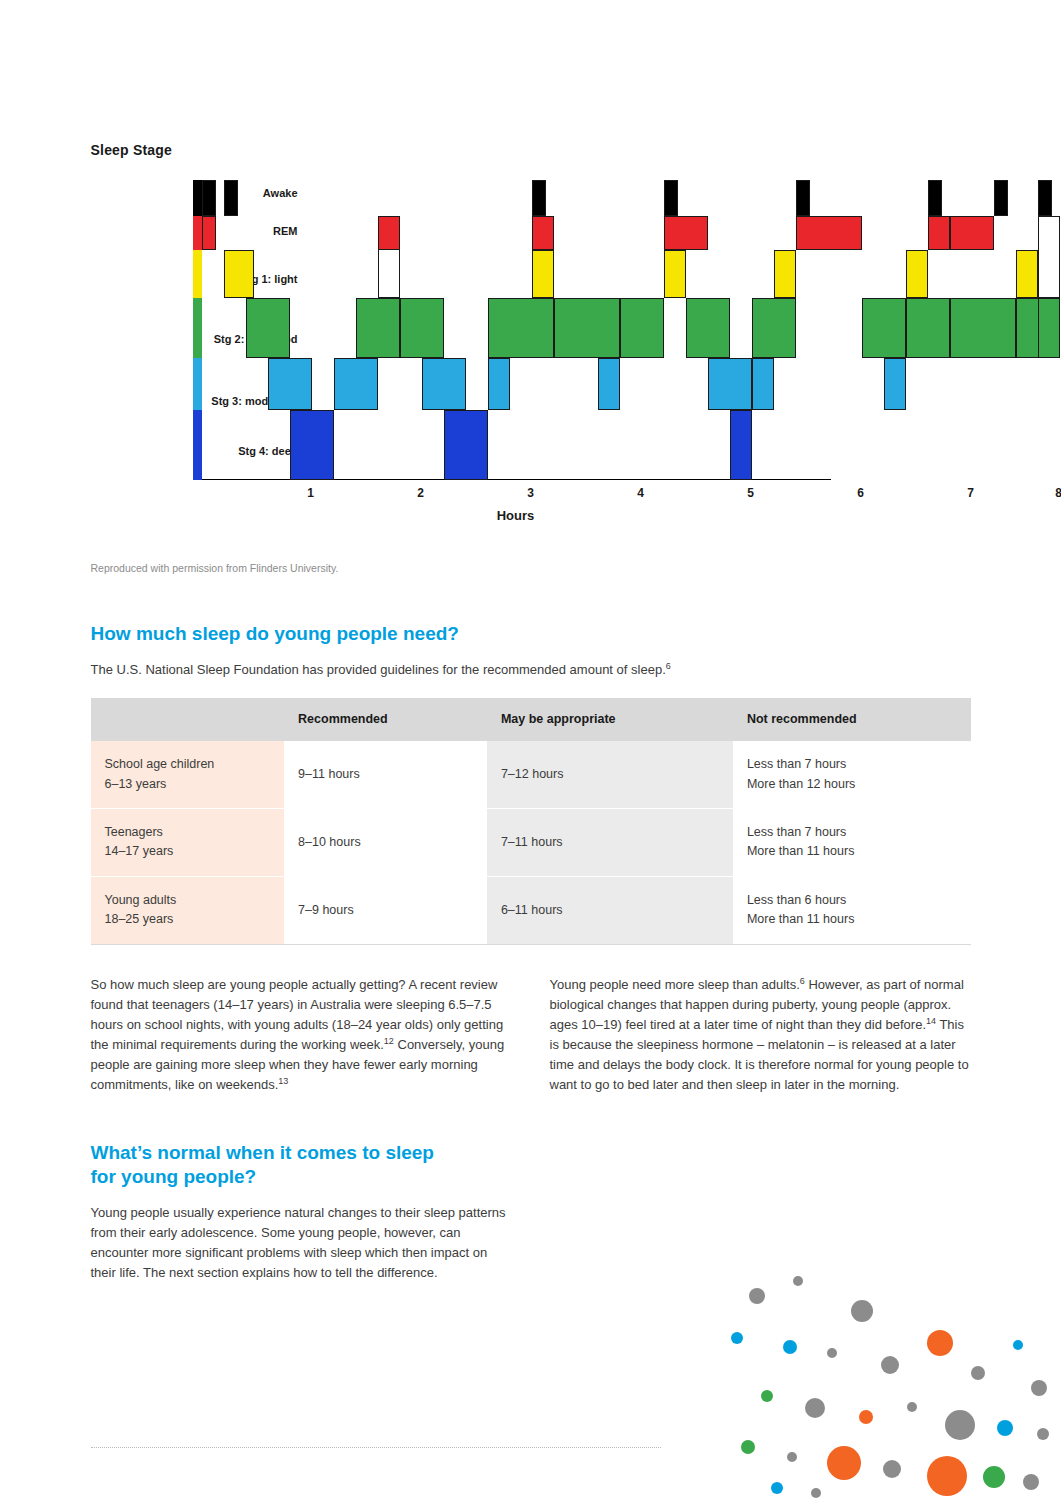Sleep Stage
Awake REM Stg 1: light Stg 2: light-mod Stg 3: mod-deep Stg 4: deep
1 2 3 4 5 6 7 8
Hours
Reproduced with permission from Flinders University.
How much sleep do young people need?
The U.S. National Sleep Foundation has provided guidelines for the recommended amount of sleep.6
| | Recommended | May be appropriate | Not recommended |
| --- | --- | --- | --- |
| School age children 6–13 years | 9–11 hours | 7–12 hours | Less than 7 hours More than 12 hours |
| Teenagers 14–17 years | 8–10 hours | 7–11 hours | Less than 7 hours More than 11 hours |
| Young adults 18–25 years | 7–9 hours | 6–11 hours | Less than 6 hours More than 11 hours |
So how much sleep are young people actually getting? A recent review found that teenagers (14–17 years) in Australia were sleeping 6.5–7.5 hours on school nights, with young adults (18–24 year olds) only getting the minimal requirements during the working week.12 Conversely, young people are gaining more sleep when they have fewer early morning commitments, like on weekends.13
What’s normal when it comes to sleep
for young people?
Young people usually experience natural changes to their sleep patterns from their early adolescence. Some young people, however, can encounter more significant problems with sleep which then impact on their life. The next section explains how to tell the difference.
Young people need more sleep than adults.6 However, as part of normal biological changes that happen during puberty, young people (approx. ages 10–19) feel tired at a later time of night than they did before.14 This is because the sleepiness hormone – melatonin – is released at a later time and delays the body clock. It is therefore normal for young people to want to go to bed later and then sleep in later in the morning.